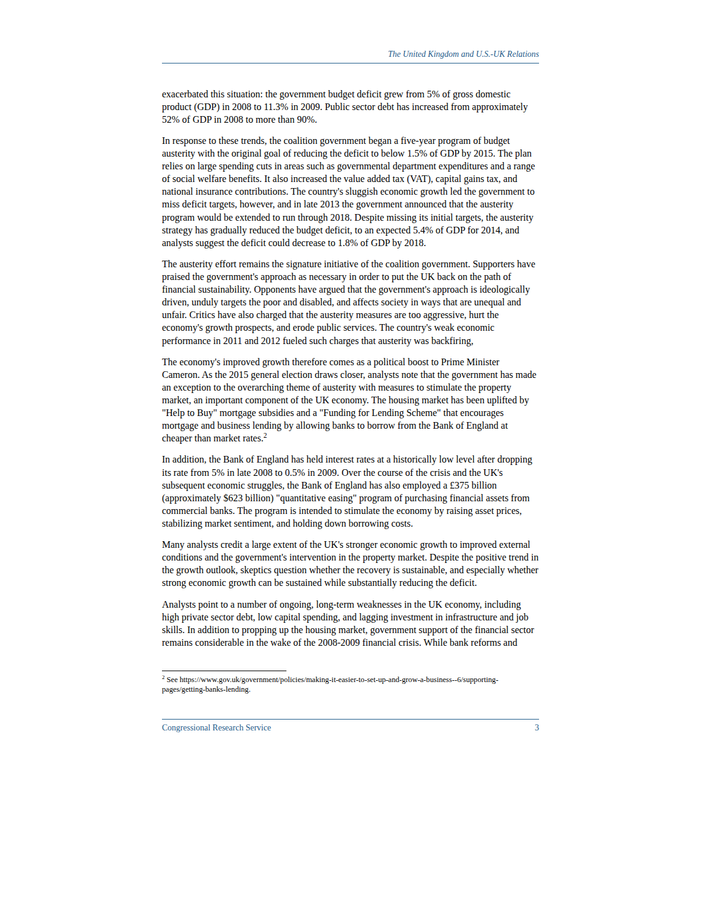The United Kingdom and U.S.-UK Relations
exacerbated this situation: the government budget deficit grew from 5% of gross domestic product (GDP) in 2008 to 11.3% in 2009. Public sector debt has increased from approximately 52% of GDP in 2008 to more than 90%.
In response to these trends, the coalition government began a five-year program of budget austerity with the original goal of reducing the deficit to below 1.5% of GDP by 2015. The plan relies on large spending cuts in areas such as governmental department expenditures and a range of social welfare benefits. It also increased the value added tax (VAT), capital gains tax, and national insurance contributions. The country's sluggish economic growth led the government to miss deficit targets, however, and in late 2013 the government announced that the austerity program would be extended to run through 2018. Despite missing its initial targets, the austerity strategy has gradually reduced the budget deficit, to an expected 5.4% of GDP for 2014, and analysts suggest the deficit could decrease to 1.8% of GDP by 2018.
The austerity effort remains the signature initiative of the coalition government. Supporters have praised the government's approach as necessary in order to put the UK back on the path of financial sustainability. Opponents have argued that the government's approach is ideologically driven, unduly targets the poor and disabled, and affects society in ways that are unequal and unfair. Critics have also charged that the austerity measures are too aggressive, hurt the economy's growth prospects, and erode public services. The country's weak economic performance in 2011 and 2012 fueled such charges that austerity was backfiring,
The economy's improved growth therefore comes as a political boost to Prime Minister Cameron. As the 2015 general election draws closer, analysts note that the government has made an exception to the overarching theme of austerity with measures to stimulate the property market, an important component of the UK economy. The housing market has been uplifted by "Help to Buy" mortgage subsidies and a "Funding for Lending Scheme" that encourages mortgage and business lending by allowing banks to borrow from the Bank of England at cheaper than market rates.2
In addition, the Bank of England has held interest rates at a historically low level after dropping its rate from 5% in late 2008 to 0.5% in 2009. Over the course of the crisis and the UK's subsequent economic struggles, the Bank of England has also employed a £375 billion (approximately $623 billion) "quantitative easing" program of purchasing financial assets from commercial banks. The program is intended to stimulate the economy by raising asset prices, stabilizing market sentiment, and holding down borrowing costs.
Many analysts credit a large extent of the UK's stronger economic growth to improved external conditions and the government's intervention in the property market. Despite the positive trend in the growth outlook, skeptics question whether the recovery is sustainable, and especially whether strong economic growth can be sustained while substantially reducing the deficit.
Analysts point to a number of ongoing, long-term weaknesses in the UK economy, including high private sector debt, low capital spending, and lagging investment in infrastructure and job skills. In addition to propping up the housing market, government support of the financial sector remains considerable in the wake of the 2008-2009 financial crisis. While bank reforms and
2 See https://www.gov.uk/government/policies/making-it-easier-to-set-up-and-grow-a-business--6/supporting-pages/getting-banks-lending.
Congressional Research Service
3